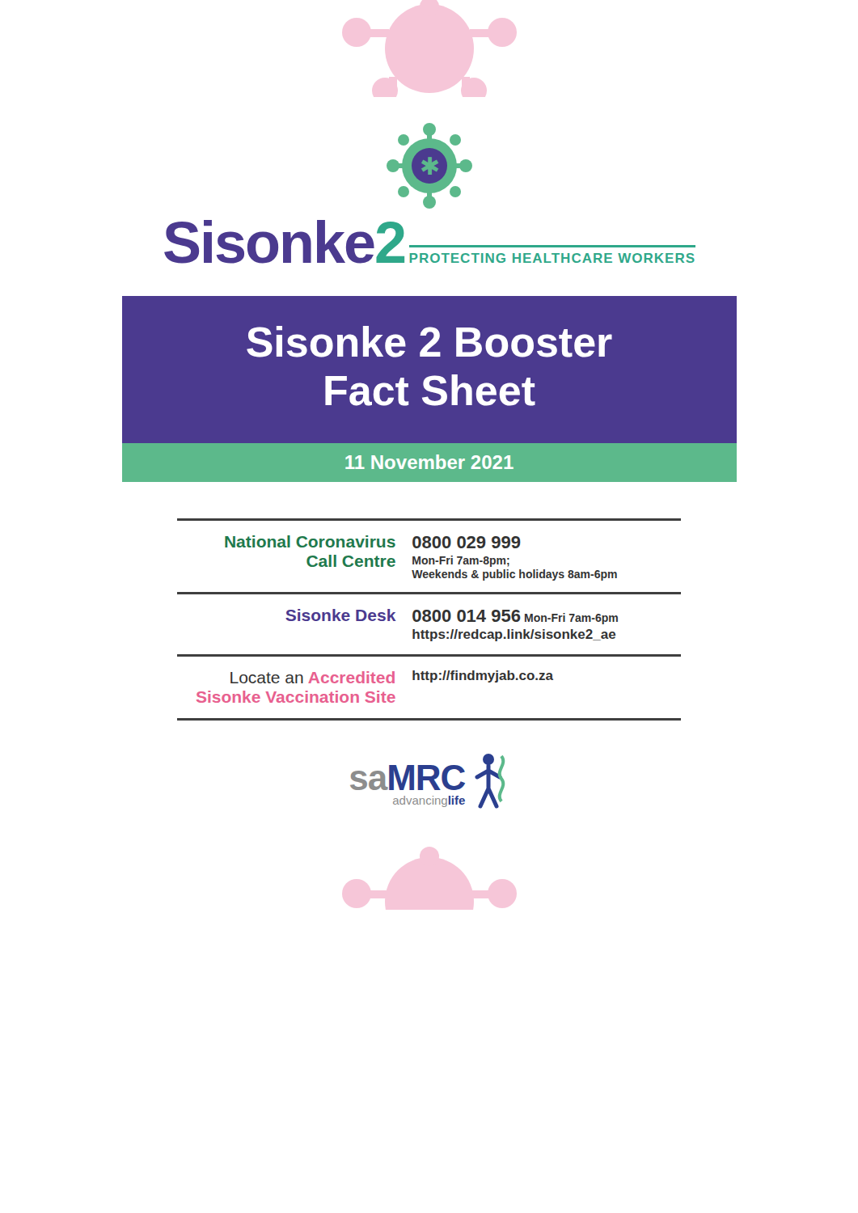✱
Sisonke2
PROTECTING HEALTHCARE WORKERS
Sisonke 2 Booster
Fact Sheet
11 November 2021
| National Coronavirus Call Centre | 0800 029 999 Mon-Fri 7am-8pm; Weekends & public holidays 8am-6pm |
| Sisonke Desk | 0800 014 956 Mon-Fri 7am-6pm https://redcap.link/sisonke2_ae |
| Locate an Accredited Sisonke Vaccination Site | http://findmyjab.co.za |
sa MRC advancinglife